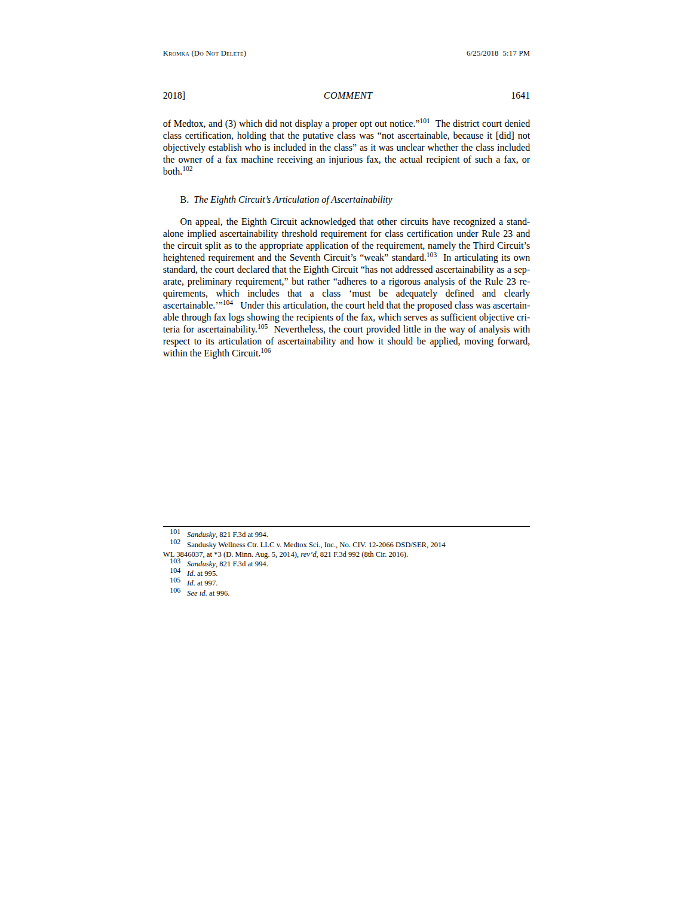Kromka (Do Not Delete) 6/25/2018 5:17 PM
2018] COMMENT 1641
of Medtox, and (3) which did not display a proper opt out notice.”101 The district court denied class certification, holding that the putative class was “not ascertainable, because it [did] not objectively establish who is included in the class” as it was unclear whether the class included the owner of a fax machine receiving an injurious fax, the actual recipient of such a fax, or both.102
B. The Eighth Circuit’s Articulation of Ascertainability
On appeal, the Eighth Circuit acknowledged that other circuits have recognized a stand-alone implied ascertainability threshold requirement for class certification under Rule 23 and the circuit split as to the appropriate application of the requirement, namely the Third Circuit’s heightened requirement and the Seventh Circuit’s “weak” standard.103 In articulating its own standard, the court declared that the Eighth Circuit “has not addressed ascertainability as a separate, preliminary requirement,” but rather “adheres to a rigorous analysis of the Rule 23 requirements, which includes that a class ‘must be adequately defined and clearly ascertainable.’”104 Under this articulation, the court held that the proposed class was ascertainable through fax logs showing the recipients of the fax, which serves as sufficient objective criteria for ascertainability.105 Nevertheless, the court provided little in the way of analysis with respect to its articulation of ascertainability and how it should be applied, moving forward, within the Eighth Circuit.106
101 Sandusky, 821 F.3d at 994.
102 Sandusky Wellness Ctr. LLC v. Medtox Sci., Inc., No. CIV. 12-2066 DSD/SER, 2014
WL 3846037, at *3 (D. Minn. Aug. 5, 2014), rev’d, 821 F.3d 992 (8th Cir. 2016).
103 Sandusky, 821 F.3d at 994.
104 Id. at 995.
105 Id. at 997.
106 See id. at 996.